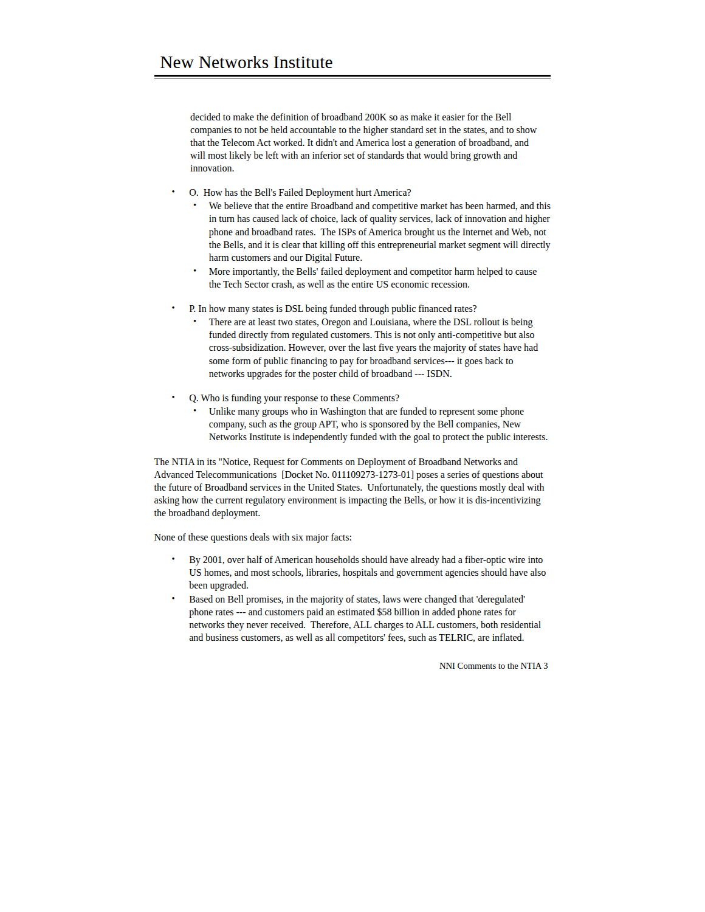New Networks Institute
decided to make the definition of broadband 200K so as make it easier for the Bell companies to not be held accountable to the higher standard set in the states, and to show that the Telecom Act worked. It didn't and America lost a generation of broadband, and will most likely be left with an inferior set of standards that would bring growth and innovation.
O. How has the Bell's Failed Deployment hurt America?
We believe that the entire Broadband and competitive market has been harmed, and this in turn has caused lack of choice, lack of quality services, lack of innovation and higher phone and broadband rates. The ISPs of America brought us the Internet and Web, not the Bells, and it is clear that killing off this entrepreneurial market segment will directly harm customers and our Digital Future.
More importantly, the Bells' failed deployment and competitor harm helped to cause the Tech Sector crash, as well as the entire US economic recession.
P. In how many states is DSL being funded through public financed rates?
There are at least two states, Oregon and Louisiana, where the DSL rollout is being funded directly from regulated customers. This is not only anti-competitive but also cross-subsidization. However, over the last five years the majority of states have had some form of public financing to pay for broadband services--- it goes back to networks upgrades for the poster child of broadband --- ISDN.
Q. Who is funding your response to these Comments?
Unlike many groups who in Washington that are funded to represent some phone company, such as the group APT, who is sponsored by the Bell companies, New Networks Institute is independently funded with the goal to protect the public interests.
The NTIA in its "Notice, Request for Comments on Deployment of Broadband Networks and Advanced Telecommunications [Docket No. 011109273-1273-01] poses a series of questions about the future of Broadband services in the United States. Unfortunately, the questions mostly deal with asking how the current regulatory environment is impacting the Bells, or how it is dis-incentivizing the broadband deployment.
None of these questions deals with six major facts:
By 2001, over half of American households should have already had a fiber-optic wire into US homes, and most schools, libraries, hospitals and government agencies should have also been upgraded.
Based on Bell promises, in the majority of states, laws were changed that 'deregulated' phone rates --- and customers paid an estimated $58 billion in added phone rates for networks they never received. Therefore, ALL charges to ALL customers, both residential and business customers, as well as all competitors' fees, such as TELRIC, are inflated.
NNI Comments to the NTIA 3